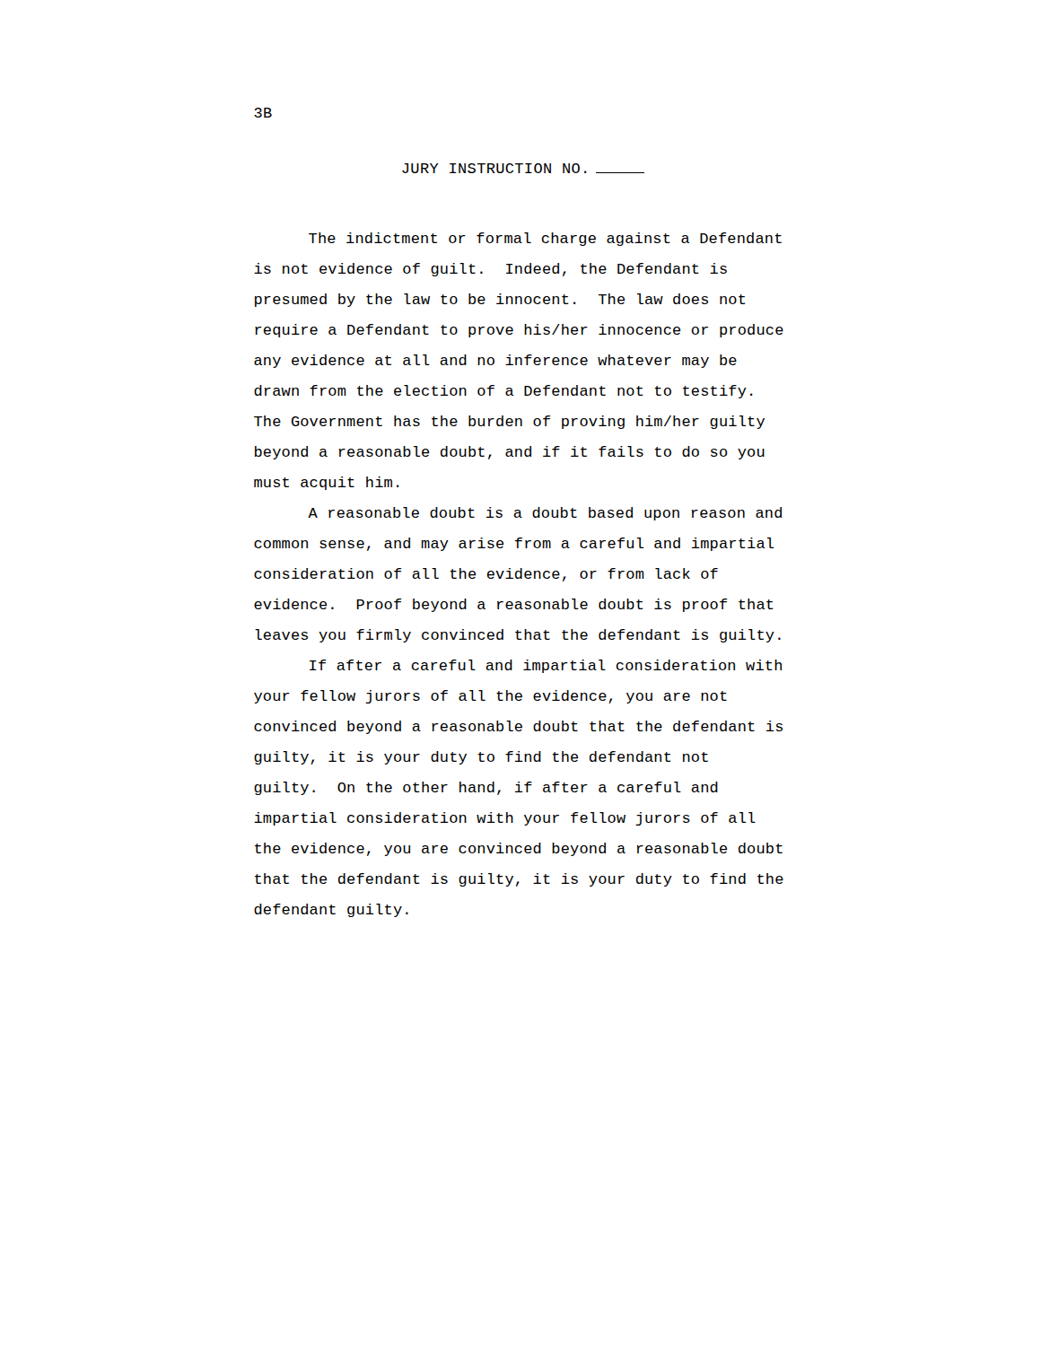3B
JURY INSTRUCTION NO.
The indictment or formal charge against a Defendant is not evidence of guilt. Indeed, the Defendant is presumed by the law to be innocent. The law does not require a Defendant to prove his/her innocence or produce any evidence at all and no inference whatever may be drawn from the election of a Defendant not to testify. The Government has the burden of proving him/her guilty beyond a reasonable doubt, and if it fails to do so you must acquit him.
A reasonable doubt is a doubt based upon reason and common sense, and may arise from a careful and impartial consideration of all the evidence, or from lack of evidence. Proof beyond a reasonable doubt is proof that leaves you firmly convinced that the defendant is guilty.
If after a careful and impartial consideration with your fellow jurors of all the evidence, you are not convinced beyond a reasonable doubt that the defendant is guilty, it is your duty to find the defendant not guilty. On the other hand, if after a careful and impartial consideration with your fellow jurors of all the evidence, you are convinced beyond a reasonable doubt that the defendant is guilty, it is your duty to find the defendant guilty.